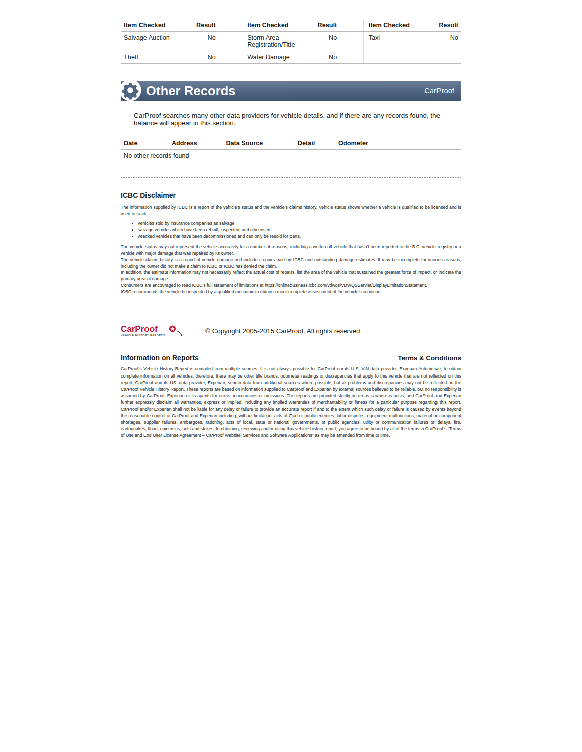| Item Checked | Result | | Item Checked | Result | | Item Checked | Result |
| --- | --- | --- | --- | --- | --- | --- | --- |
| Salvage Auction | No | | Storm Area Registration/Title | No | | Taxi | No |
| Theft | No | | Water Damage | No | | | |
Other Records
CarProof
CarProof searches many other data providers for vehicle details, and if there are any records found, the balance will appear in this section.
| Date | Address | Data Source | Detail | Odometer |
| --- | --- | --- | --- | --- |
| No other records found |
ICBC Disclaimer
The information supplied by ICBC is a report of the vehicle’s status and the vehicle’s claims history. Vehicle status shows whether a vehicle is qualified to be licensed and is used to track:
vehicles sold by insurance companies as salvage
salvage vehicles which have been rebuilt, inspected, and relicensed
wrecked vehicles that have been decommissioned and can only be resold for parts.
The vehicle status may not represent the vehicle accurately for a number of reasons, including a written-off vehicle that hasn’t been reported to the B.C. vehicle registry or a vehicle with major damage that was repaired by its owner.
The vehicle claims history is a report of vehicle damage and includes repairs paid by ICBC and outstanding damage estimates. It may be incomplete for various reasons, including the owner did not make a claim to ICBC or ICBC has denied the claim.
In addition, the estimate information may not necessarily reflect the actual cost of repairs, list the area of the vehicle that sustained the greatest force of impact, or indicate the primary area of damage.
Consumers are encouraged to read ICBC’s full statement of limitations at https://onlinebusiness.icbc.com/vdwqs/VDWQSServlet/DisplayLimitationStatement.
ICBC recommends the vehicle be inspected by a qualified mechanic to obtain a more complete assessment of the vehicle’s condition.
CarProof VEHICLE HISTORY REPORTS
© Copyright 2005-2015 CarProof. All rights reserved.
Information on Reports
Terms & Conditions
CarProof’s Vehicle History Report is compiled from multiple sources. It is not always possible for CarProof nor its U.S. VIN data provider, Experian Automotive, to obtain complete information on all vehicles, therefore, there may be other title brands, odometer readings or discrepancies that apply to this vehicle that are not reflected on this report. CarProof and its US. data provider, Experian, search data from additional sources where possible, but all problems and discrepancies may not be reflected on the CarProof Vehicle History Report. These reports are based on information supplied to Carproof and Experian by external sources believed to be reliable, but no responsibility is assumed by CarProof, Experian or its agents for errors, inaccuracies or omissions. The reports are provided strictly on an as is where is basis, and CarProof and Experian further expressly disclaim all warranties, express or implied, including any implied warranties of merchantability or fitness for a particular purpose regarding this report. CarProof and/or Experian shall not be liable for any delay or failure to provide an accurate report if and to the extent which such delay or failure is caused by events beyond the reasonable control of CarProof and Experian including, without limitation, acts of God or public enemies, labor disputes, equipment malfunctions, material or component shortages, supplier failures, embargoes, rationing, acts of local, state or national governments, or public agencies, utility or communication failures or delays, fire, earthquakes, flood, epidemics, riots and strikes. In obtaining, reviewing and/or using this vehicle history report, you agree to be bound by all of the terms in CarProof’s “Terms of Use and End User License Agreement – CarProof Website, Services and Software Applications” as may be amended from time to time.